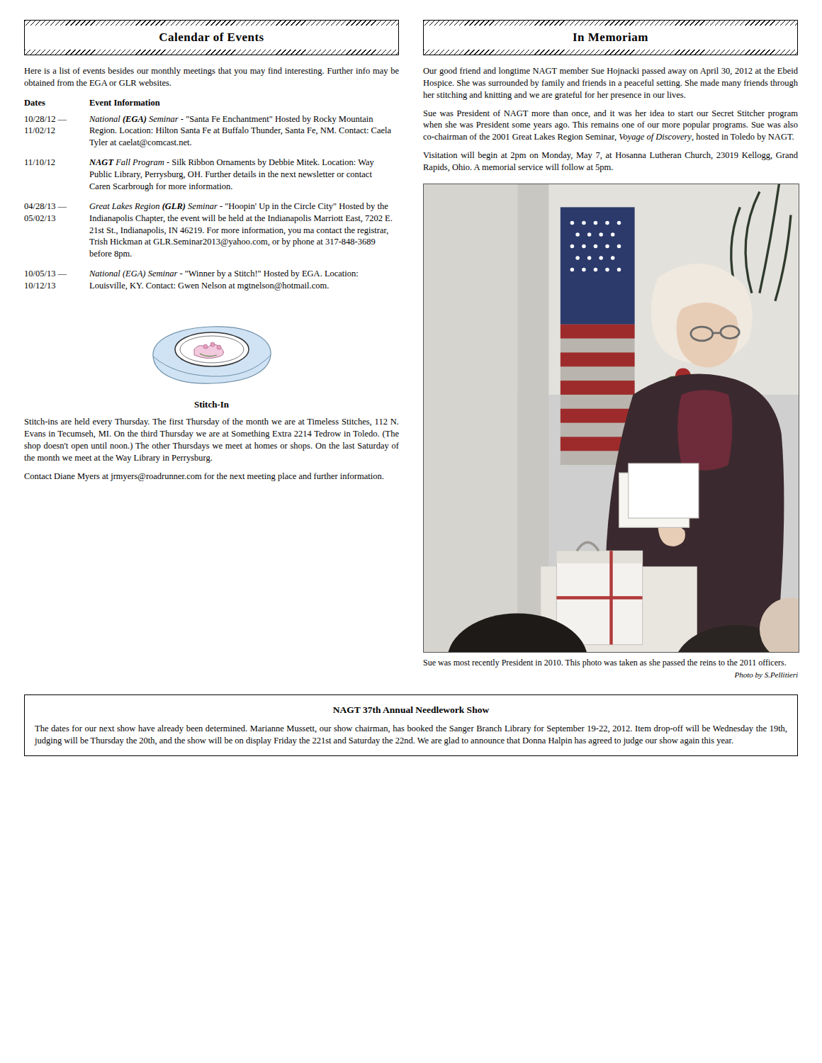Calendar of Events
Here is a list of events besides our monthly meetings that you may find interesting. Further info may be obtained from the EGA or GLR websites.
| Dates | Event Information |
| --- | --- |
| 10/28/12 — 11/02/12 | National (EGA) Seminar - "Santa Fe Enchantment" Hosted by Rocky Mountain Region. Location: Hilton Santa Fe at Buffalo Thunder, Santa Fe, NM. Contact: Caela Tyler at caelat@comcast.net. |
| 11/10/12 | NAGT Fall Program - Silk Ribbon Ornaments by Debbie Mitek. Location: Way Public Library, Perrysburg, OH. Further details in the next newsletter or contact Caren Scarbrough for more information. |
| 04/28/13 — 05/02/13 | Great Lakes Region (GLR) Seminar - "Hoopin' Up in the Circle City" Hosted by the Indianapolis Chapter, the event will be held at the Indianapolis Marriott East, 7202 E. 21st St., Indianapolis, IN 46219. For more information, you ma contact the registrar, Trish Hickman at GLR.Seminar2013@yahoo.com, or by phone at 317-848-3689 before 8pm. |
| 10/05/13 — 10/12/13 | National (EGA) Seminar - "Winner by a Stitch!" Hosted by EGA. Location: Louisville, KY. Contact: Gwen Nelson at mgtnelson@hotmail.com. |
Stitch-In
Stitch-ins are held every Thursday. The first Thursday of the month we are at Timeless Stitches, 112 N. Evans in Tecumseh, MI. On the third Thursday we are at Something Extra 2214 Tedrow in Toledo. (The shop doesn't open until noon.) The other Thursdays we meet at homes or shops. On the last Saturday of the month we meet at the Way Library in Perrysburg.
Contact Diane Myers at jrmyers@roadrunner.com for the next meeting place and further information.
In Memoriam
Our good friend and longtime NAGT member Sue Hojnacki passed away on April 30, 2012 at the Ebeid Hospice. She was surrounded by family and friends in a peaceful setting. She made many friends through her stitching and knitting and we are grateful for her presence in our lives.
Sue was President of NAGT more than once, and it was her idea to start our Secret Stitcher program when she was President some years ago. This remains one of our more popular programs. Sue was also co-chairman of the 2001 Great Lakes Region Seminar, Voyage of Discovery, hosted in Toledo by NAGT.
Visitation will begin at 2pm on Monday, May 7, at Hosanna Lutheran Church, 23019 Kellogg, Grand Rapids, Ohio. A memorial service will follow at 5pm.
Sue was most recently President in 2010. This photo was taken as she passed the reins to the 2011 officers.
Photo by S.Pellitieri
NAGT 37th Annual Needlework Show
The dates for our next show have already been determined. Marianne Mussett, our show chairman, has booked the Sanger Branch Library for September 19-22, 2012. Item drop-off will be Wednesday the 19th, judging will be Thursday the 20th, and the show will be on display Friday the 221st and Saturday the 22nd. We are glad to announce that Donna Halpin has agreed to judge our show again this year.